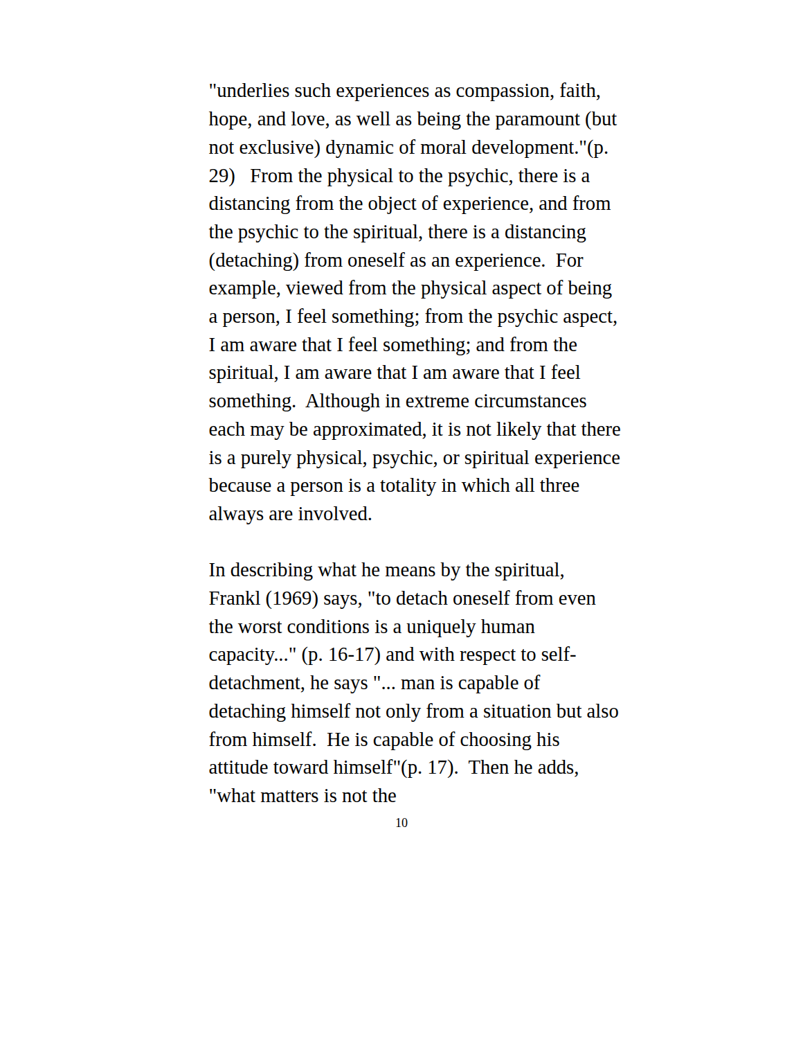"underlies such experiences as compassion, faith, hope, and love, as well as being the paramount (but not exclusive) dynamic of moral development."(p. 29) From the physical to the psychic, there is a distancing from the object of experience, and from the psychic to the spiritual, there is a distancing (detaching) from oneself as an experience. For example, viewed from the physical aspect of being a person, I feel something; from the psychic aspect, I am aware that I feel something; and from the spiritual, I am aware that I am aware that I feel something. Although in extreme circumstances each may be approximated, it is not likely that there is a purely physical, psychic, or spiritual experience because a person is a totality in which all three always are involved.
In describing what he means by the spiritual, Frankl (1969) says, "to detach oneself from even the worst conditions is a uniquely human capacity..." (p. 16-17) and with respect to self-detachment, he says "... man is capable of detaching himself not only from a situation but also from himself. He is capable of choosing his attitude toward himself"(p. 17). Then he adds, "what matters is not the
10